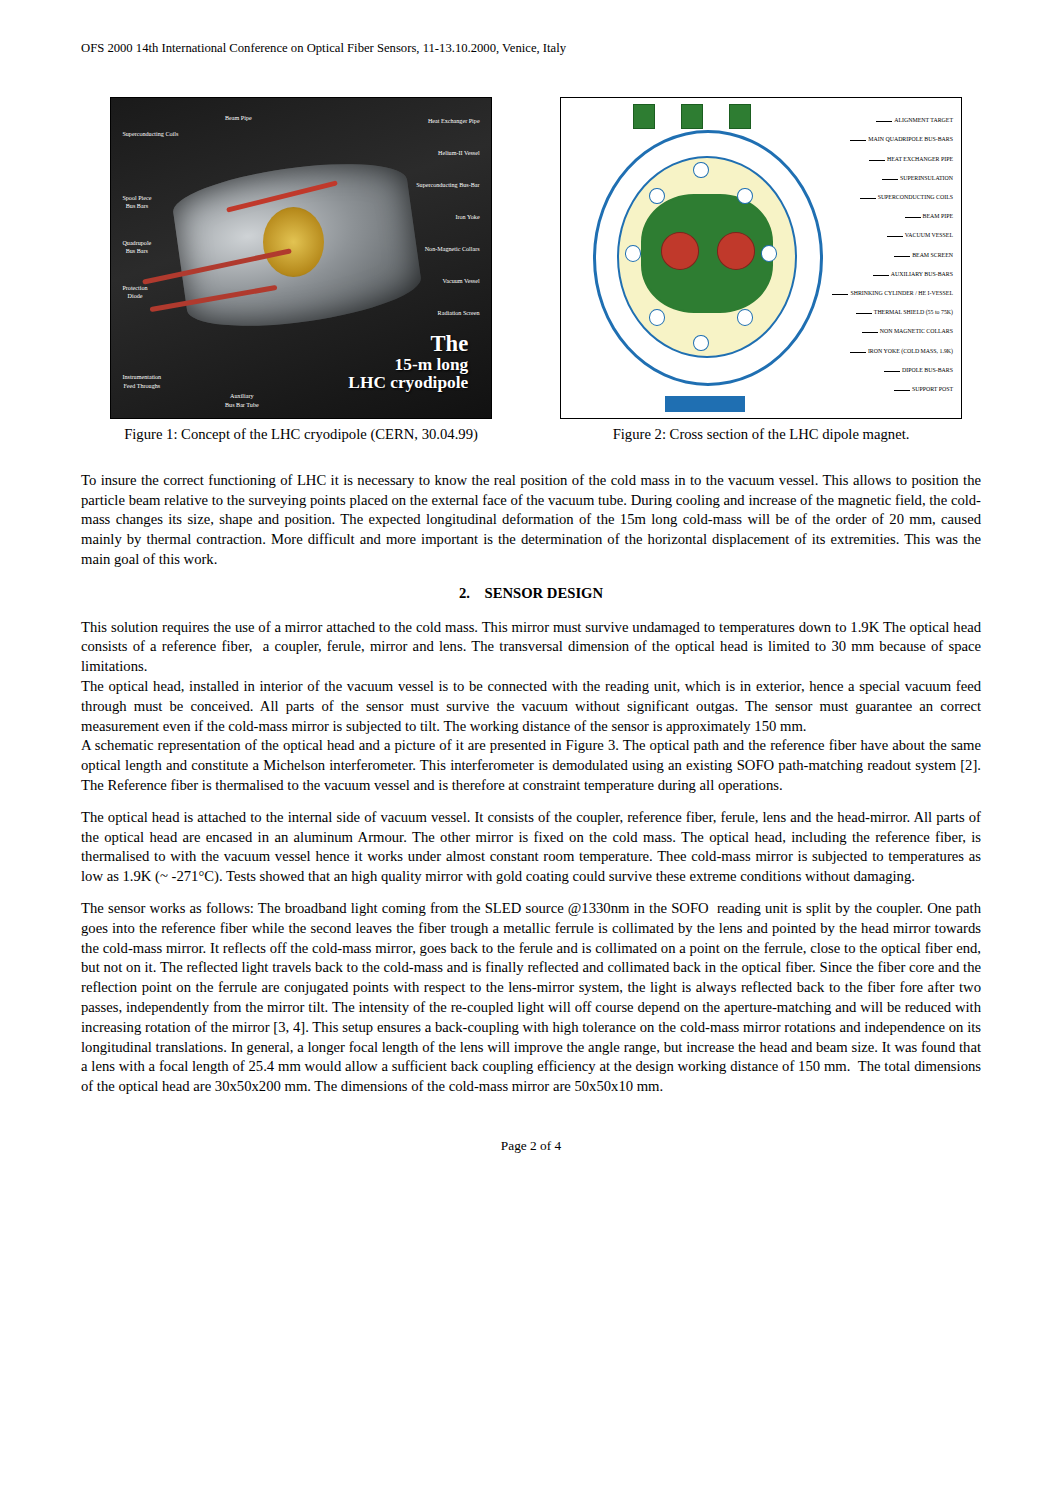OFS 2000 14th International Conference on Optical Fiber Sensors, 11-13.10.2000, Venice, Italy
Superconducting Coils
Spool Piece
Bus Bars
Quadrupole
Bus Bars
Protection
Diode
Instrumentation
Feed Throughs
Beam Pipe
Auxiliary
Bus Bar Tube
Heat Exchanger Pipe
Helium-II Vessel
Superconducting Bus-Bar
Iron Yoke
Non-Magnetic Collars
Vacuum Vessel
Radiation Screen
The
15-m long LHC cryodipole
ALIGNMENT TARGET
MAIN QUADRIPOLE BUS-BARS
HEAT EXCHANGER PIPE
SUPERINSULATION
SUPERCONDUCTING COILS
BEAM PIPE
VACUUM VESSEL
BEAM SCREEN
AUXILIARY BUS-BARS
SHRINKING CYLINDER / HE I-VESSEL
THERMAL SHIELD (55 to 75K)
NON MAGNETIC COLLARS
IRON YOKE (COLD MASS, 1.9K)
DIPOLE BUS-BARS
SUPPORT POST
Figure 1: Concept of the LHC cryodipole (CERN, 30.04.99)
Figure 2: Cross section of the LHC dipole magnet.
To insure the correct functioning of LHC it is necessary to know the real position of the cold mass in to the vacuum vessel. This allows to position the particle beam relative to the surveying points placed on the external face of the vacuum tube. During cooling and increase of the magnetic field, the cold-mass changes its size, shape and position. The expected longitudinal deformation of the 15m long cold-mass will be of the order of 20 mm, caused mainly by thermal contraction. More difficult and more important is the determination of the horizontal displacement of its extremities. This was the main goal of this work.
2. SENSOR DESIGN
This solution requires the use of a mirror attached to the cold mass. This mirror must survive undamaged to temperatures down to 1.9K The optical head consists of a reference fiber, a coupler, ferule, mirror and lens. The transversal dimension of the optical head is limited to 30 mm because of space limitations.
The optical head, installed in interior of the vacuum vessel is to be connected with the reading unit, which is in exterior, hence a special vacuum feed through must be conceived. All parts of the sensor must survive the vacuum without significant outgas. The sensor must guarantee an correct measurement even if the cold-mass mirror is subjected to tilt. The working distance of the sensor is approximately 150 mm.
A schematic representation of the optical head and a picture of it are presented in Figure 3. The optical path and the reference fiber have about the same optical length and constitute a Michelson interferometer. This interferometer is demodulated using an existing SOFO path-matching readout system [2]. The Reference fiber is thermalised to the vacuum vessel and is therefore at constraint temperature during all operations.
The optical head is attached to the internal side of vacuum vessel. It consists of the coupler, reference fiber, ferule, lens and the head-mirror. All parts of the optical head are encased in an aluminum Armour. The other mirror is fixed on the cold mass. The optical head, including the reference fiber, is thermalised to with the vacuum vessel hence it works under almost constant room temperature. Thee cold-mass mirror is subjected to temperatures as low as 1.9K (~ -271°C). Tests showed that an high quality mirror with gold coating could survive these extreme conditions without damaging.
The sensor works as follows: The broadband light coming from the SLED source @1330nm in the SOFO reading unit is split by the coupler. One path goes into the reference fiber while the second leaves the fiber trough a metallic ferrule is collimated by the lens and pointed by the head mirror towards the cold-mass mirror. It reflects off the cold-mass mirror, goes back to the ferule and is collimated on a point on the ferrule, close to the optical fiber end, but not on it. The reflected light travels back to the cold-mass and is finally reflected and collimated back in the optical fiber. Since the fiber core and the reflection point on the ferrule are conjugated points with respect to the lens-mirror system, the light is always reflected back to the fiber fore after two passes, independently from the mirror tilt. The intensity of the re-coupled light will off course depend on the aperture-matching and will be reduced with increasing rotation of the mirror [3, 4]. This setup ensures a back-coupling with high tolerance on the cold-mass mirror rotations and independence on its longitudinal translations. In general, a longer focal length of the lens will improve the angle range, but increase the head and beam size. It was found that a lens with a focal length of 25.4 mm would allow a sufficient back coupling efficiency at the design working distance of 150 mm. The total dimensions of the optical head are 30x50x200 mm. The dimensions of the cold-mass mirror are 50x50x10 mm.
Page 2 of 4